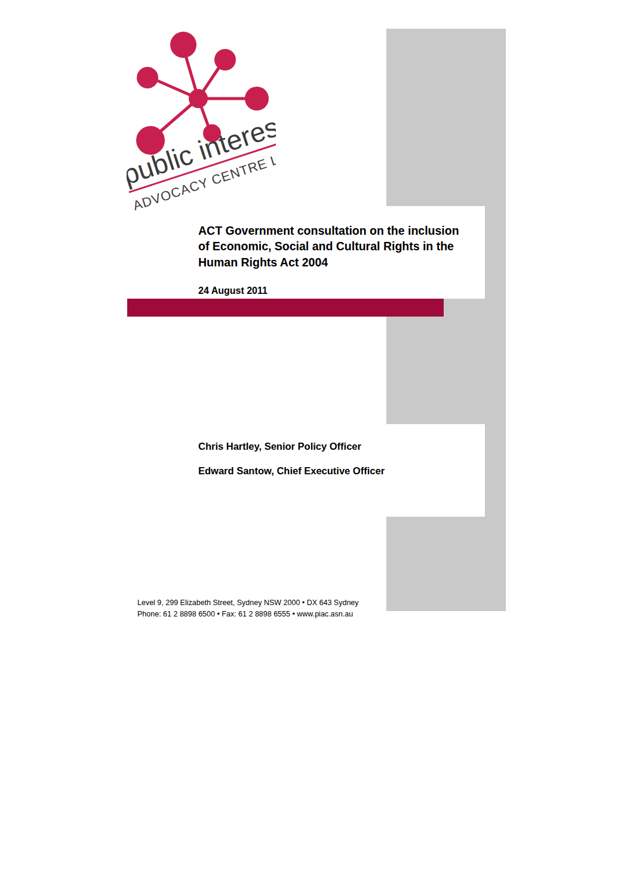Public Interest Advocacy Centre Ltd logo public interest ADVOCACY CENTRE LTD
ACT Government consultation on the inclusion of Economic, Social and Cultural Rights in the Human Rights Act 2004
24 August 2011
Chris Hartley, Senior Policy Officer
Edward Santow, Chief Executive Officer
Level 9, 299 Elizabeth Street, Sydney NSW 2000 • DX 643 Sydney
Phone: 61 2 8898 6500 • Fax: 61 2 8898 6555 • www.piac.asn.au